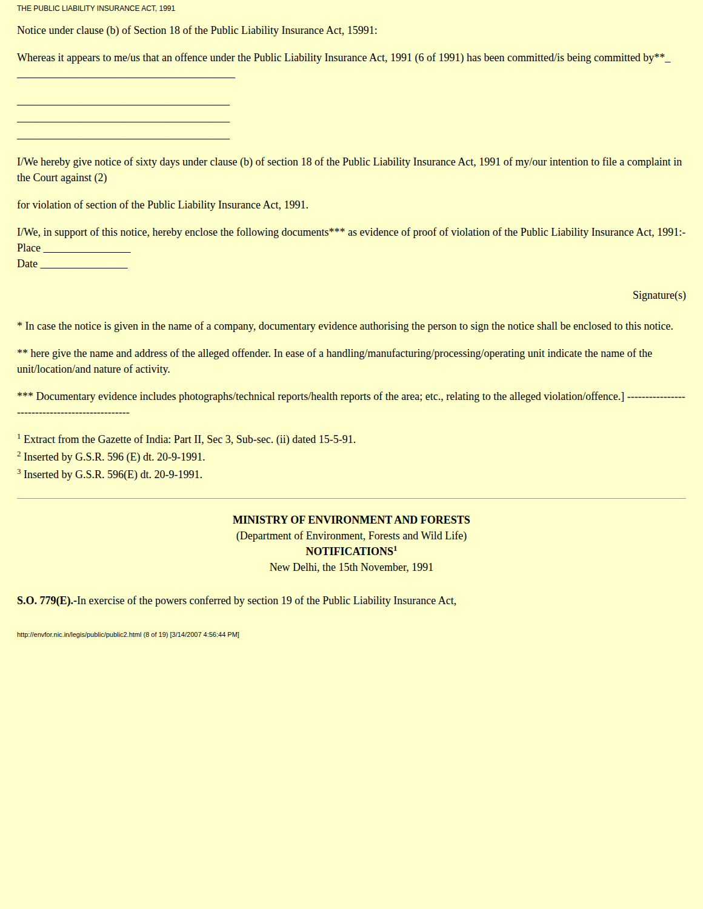THE PUBLIC LIABILITY INSURANCE ACT, 1991
Notice under clause (b) of Section 18 of the Public Liability Insurance Act, 15991:
Whereas it appears to me/us that an offence under the Public Liability Insurance Act, 1991 (6 of 1991) has been committed/is being committed by**_ ________________________________________
_______________________________________
_______________________________________
_______________________________________
I/We hereby give notice of sixty days under clause (b) of section 18 of the Public Liability Insurance Act, 1991 of my/our intention to file a complaint in the Court against (2)
for violation of section of the Public Liability Insurance Act, 1991.
I/We, in support of this notice, hereby enclose the following documents*** as evidence of proof of violation of the Public Liability Insurance Act, 1991:- Place ________________
Date ________________
Signature(s)
* In case the notice is given in the name of a company, documentary evidence authorising the person to sign the notice shall be enclosed to this notice.
** here give the name and address of the alleged offender. In ease of a handling/manufacturing/processing/operating unit indicate the name of the unit/location/and nature of activity.
*** Documentary evidence includes photographs/technical reports/health reports of the area; etc., relating to the alleged violation/offence.] -----------------------------------------------
1 Extract from the Gazette of India: Part II, Sec 3, Sub-sec. (ii) dated 15-5-91.
2 Inserted by G.S.R. 596 (E) dt. 20-9-1991.
3 Inserted by G.S.R. 596(E) dt. 20-9-1991.
MINISTRY OF ENVIRONMENT AND FORESTS
(Department of Environment, Forests and Wild Life)
NOTIFICATIONS1
New Delhi, the 15th November, 1991
S.O. 779(E).-In exercise of the powers conferred by section 19 of the Public Liability Insurance Act,
http://envfor.nic.in/legis/public/public2.html (8 of 19) [3/14/2007 4:56:44 PM]